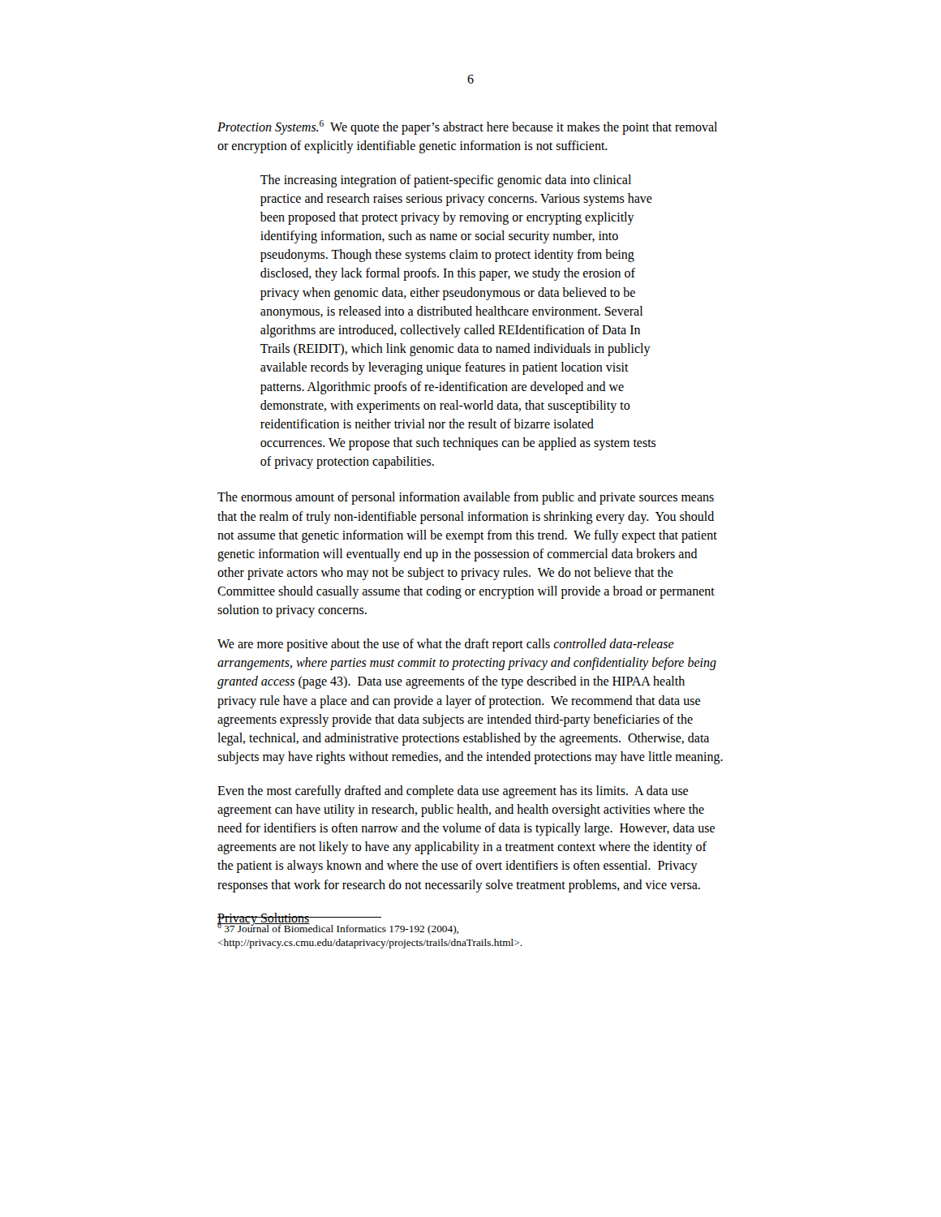6
Protection Systems.6 We quote the paper’s abstract here because it makes the point that removal or encryption of explicitly identifiable genetic information is not sufficient.
The increasing integration of patient-specific genomic data into clinical practice and research raises serious privacy concerns. Various systems have been proposed that protect privacy by removing or encrypting explicitly identifying information, such as name or social security number, into pseudonyms. Though these systems claim to protect identity from being disclosed, they lack formal proofs. In this paper, we study the erosion of privacy when genomic data, either pseudonymous or data believed to be anonymous, is released into a distributed healthcare environment. Several algorithms are introduced, collectively called REIdentification of Data In Trails (REIDIT), which link genomic data to named individuals in publicly available records by leveraging unique features in patient location visit patterns. Algorithmic proofs of re-identification are developed and we demonstrate, with experiments on real-world data, that susceptibility to reidentification is neither trivial nor the result of bizarre isolated occurrences. We propose that such techniques can be applied as system tests of privacy protection capabilities.
The enormous amount of personal information available from public and private sources means that the realm of truly non-identifiable personal information is shrinking every day. You should not assume that genetic information will be exempt from this trend. We fully expect that patient genetic information will eventually end up in the possession of commercial data brokers and other private actors who may not be subject to privacy rules. We do not believe that the Committee should casually assume that coding or encryption will provide a broad or permanent solution to privacy concerns.
We are more positive about the use of what the draft report calls controlled data-release arrangements, where parties must commit to protecting privacy and confidentiality before being granted access (page 43). Data use agreements of the type described in the HIPAA health privacy rule have a place and can provide a layer of protection. We recommend that data use agreements expressly provide that data subjects are intended third-party beneficiaries of the legal, technical, and administrative protections established by the agreements. Otherwise, data subjects may have rights without remedies, and the intended protections may have little meaning.
Even the most carefully drafted and complete data use agreement has its limits. A data use agreement can have utility in research, public health, and health oversight activities where the need for identifiers is often narrow and the volume of data is typically large. However, data use agreements are not likely to have any applicability in a treatment context where the identity of the patient is always known and where the use of overt identifiers is often essential. Privacy responses that work for research do not necessarily solve treatment problems, and vice versa.
Privacy Solutions
6 37 Journal of Biomedical Informatics 179-192 (2004),
<http://privacy.cs.cmu.edu/dataprivacy/projects/trails/dnaTrails.html>.